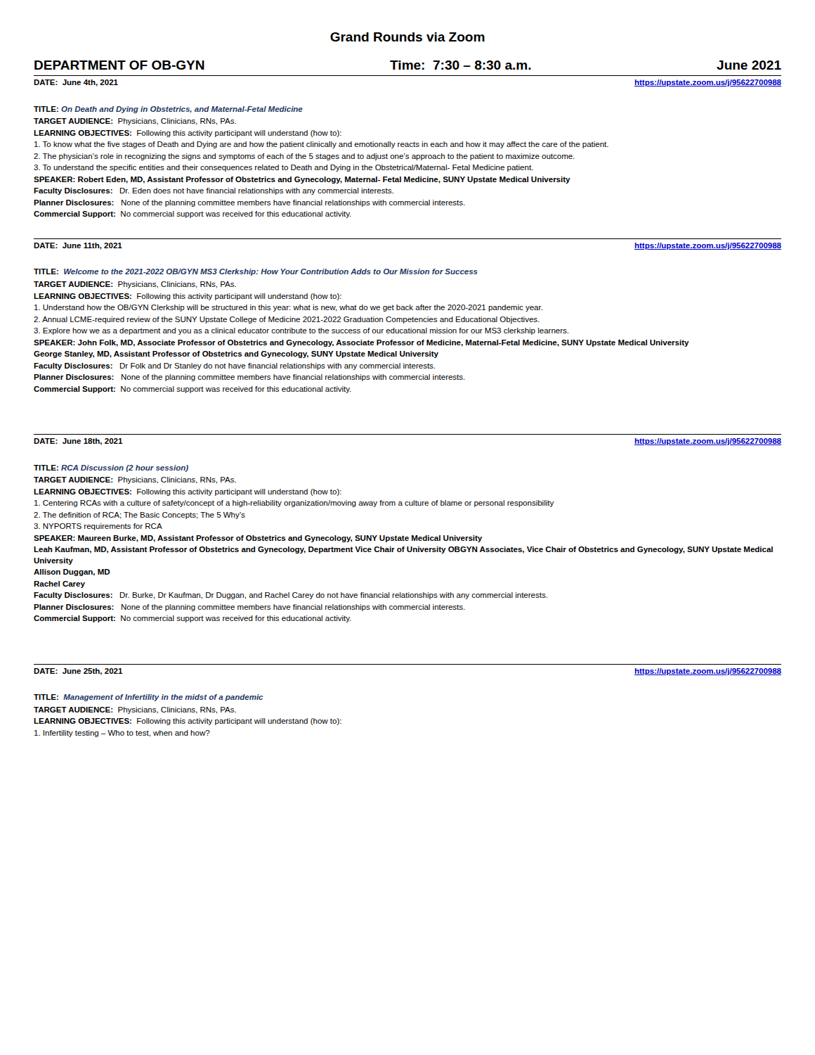Grand Rounds via Zoom
DEPARTMENT OF OB-GYN Time: 7:30 – 8:30 a.m. June 2021
DATE: June 4th, 2021 https://upstate.zoom.us/j/95622700988
TITLE: On Death and Dying in Obstetrics, and Maternal-Fetal Medicine
TARGET AUDIENCE: Physicians, Clinicians, RNs, PAs.
LEARNING OBJECTIVES: Following this activity participant will understand (how to):
1. To know what the five stages of Death and Dying are and how the patient clinically and emotionally reacts in each and how it may affect the care of the patient.
2. The physician’s role in recognizing the signs and symptoms of each of the 5 stages and to adjust one’s approach to the patient to maximize outcome.
3. To understand the specific entities and their consequences related to Death and Dying in the Obstetrical/Maternal- Fetal Medicine patient.
SPEAKER: Robert Eden, MD, Assistant Professor of Obstetrics and Gynecology, Maternal- Fetal Medicine, SUNY Upstate Medical University
Faculty Disclosures: Dr. Eden does not have financial relationships with any commercial interests.
Planner Disclosures: None of the planning committee members have financial relationships with commercial interests.
Commercial Support: No commercial support was received for this educational activity.
DATE: June 11th, 2021 https://upstate.zoom.us/j/95622700988
TITLE: Welcome to the 2021-2022 OB/GYN MS3 Clerkship: How Your Contribution Adds to Our Mission for Success
TARGET AUDIENCE: Physicians, Clinicians, RNs, PAs.
LEARNING OBJECTIVES: Following this activity participant will understand (how to):
1. Understand how the OB/GYN Clerkship will be structured in this year: what is new, what do we get back after the 2020-2021 pandemic year.
2. Annual LCME-required review of the SUNY Upstate College of Medicine 2021-2022 Graduation Competencies and Educational Objectives.
3. Explore how we as a department and you as a clinical educator contribute to the success of our educational mission for our MS3 clerkship learners.
SPEAKER: John Folk, MD, Associate Professor of Obstetrics and Gynecology, Associate Professor of Medicine, Maternal-Fetal Medicine, SUNY Upstate Medical University
George Stanley, MD, Assistant Professor of Obstetrics and Gynecology, SUNY Upstate Medical University
Faculty Disclosures: Dr Folk and Dr Stanley do not have financial relationships with any commercial interests.
Planner Disclosures: None of the planning committee members have financial relationships with commercial interests.
Commercial Support: No commercial support was received for this educational activity.
DATE: June 18th, 2021 https://upstate.zoom.us/j/95622700988
TITLE: RCA Discussion (2 hour session)
TARGET AUDIENCE: Physicians, Clinicians, RNs, PAs.
LEARNING OBJECTIVES: Following this activity participant will understand (how to):
1. Centering RCAs with a culture of safety/concept of a high-reliability organization/moving away from a culture of blame or personal responsibility
2. The definition of RCA; The Basic Concepts; The 5 Why’s
3. NYPORTS requirements for RCA
SPEAKER: Maureen Burke, MD, Assistant Professor of Obstetrics and Gynecology, SUNY Upstate Medical University
Leah Kaufman, MD, Assistant Professor of Obstetrics and Gynecology, Department Vice Chair of University OBGYN Associates, Vice Chair of Obstetrics and Gynecology, SUNY Upstate Medical University
Allison Duggan, MD
Rachel Carey
Faculty Disclosures: Dr. Burke, Dr Kaufman, Dr Duggan, and Rachel Carey do not have financial relationships with any commercial interests.
Planner Disclosures: None of the planning committee members have financial relationships with commercial interests.
Commercial Support: No commercial support was received for this educational activity.
DATE: June 25th, 2021 https://upstate.zoom.us/j/95622700988
TITLE: Management of Infertility in the midst of a pandemic
TARGET AUDIENCE: Physicians, Clinicians, RNs, PAs.
LEARNING OBJECTIVES: Following this activity participant will understand (how to):
1. Infertility testing – Who to test, when and how?